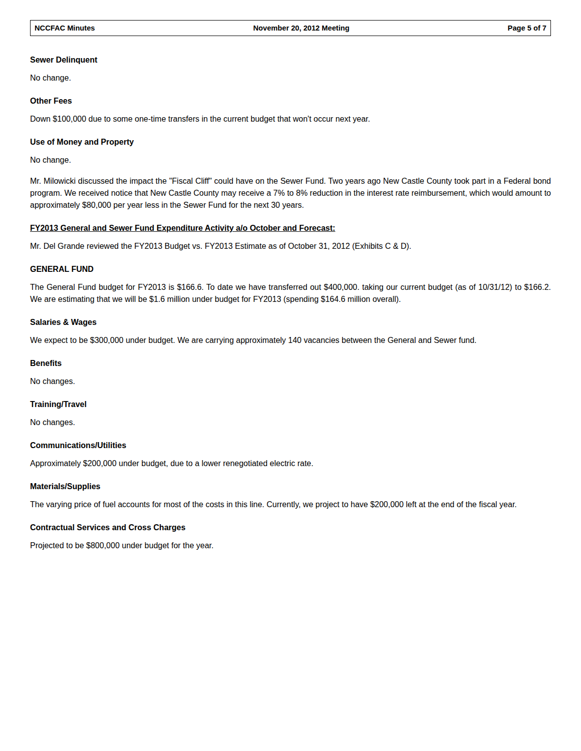NCCFAC Minutes November 20, 2012 Meeting Page 5 of 7
Sewer Delinquent
No change.
Other Fees
Down $100,000 due to some one-time transfers in the current budget that won't occur next year.
Use of Money and Property
No change.
Mr. Milowicki discussed the impact the "Fiscal Cliff" could have on the Sewer Fund. Two years ago New Castle County took part in a Federal bond program. We received notice that New Castle County may receive a 7% to 8% reduction in the interest rate reimbursement, which would amount to approximately $80,000 per year less in the Sewer Fund for the next 30 years.
FY2013 General and Sewer Fund Expenditure Activity a/o October and Forecast:
Mr. Del Grande reviewed the FY2013 Budget vs. FY2013 Estimate as of October 31, 2012 (Exhibits C & D).
GENERAL FUND
The General Fund budget for FY2013 is $166.6. To date we have transferred out $400,000. taking our current budget (as of 10/31/12) to $166.2. We are estimating that we will be $1.6 million under budget for FY2013 (spending $164.6 million overall).
Salaries & Wages
We expect to be $300,000 under budget. We are carrying approximately 140 vacancies between the General and Sewer fund.
Benefits
No changes.
Training/Travel
No changes.
Communications/Utilities
Approximately $200,000 under budget, due to a lower renegotiated electric rate.
Materials/Supplies
The varying price of fuel accounts for most of the costs in this line. Currently, we project to have $200,000 left at the end of the fiscal year.
Contractual Services and Cross Charges
Projected to be $800,000 under budget for the year.